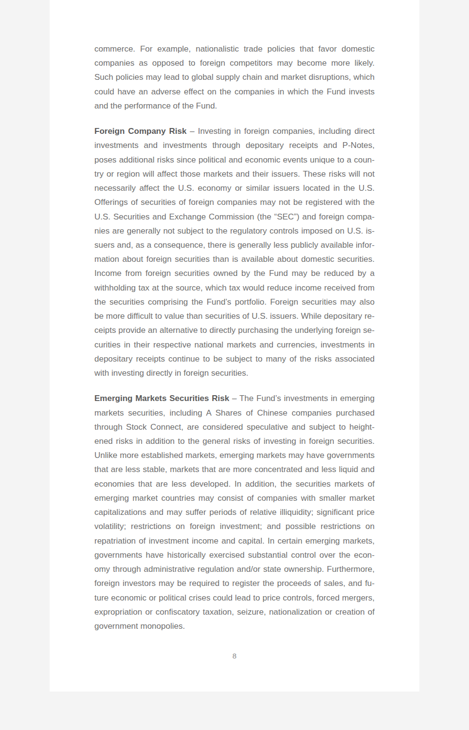commerce. For example, nationalistic trade policies that favor domestic companies as opposed to foreign competitors may become more likely. Such policies may lead to global supply chain and market disruptions, which could have an adverse effect on the companies in which the Fund invests and the performance of the Fund.
Foreign Company Risk – Investing in foreign companies, including direct investments and investments through depositary receipts and P-Notes, poses additional risks since political and economic events unique to a country or region will affect those markets and their issuers. These risks will not necessarily affect the U.S. economy or similar issuers located in the U.S. Offerings of securities of foreign companies may not be registered with the U.S. Securities and Exchange Commission (the “SEC”) and foreign companies are generally not subject to the regulatory controls imposed on U.S. issuers and, as a consequence, there is generally less publicly available information about foreign securities than is available about domestic securities. Income from foreign securities owned by the Fund may be reduced by a withholding tax at the source, which tax would reduce income received from the securities comprising the Fund’s portfolio. Foreign securities may also be more difficult to value than securities of U.S. issuers. While depositary receipts provide an alternative to directly purchasing the underlying foreign securities in their respective national markets and currencies, investments in depositary receipts continue to be subject to many of the risks associated with investing directly in foreign securities.
Emerging Markets Securities Risk – The Fund’s investments in emerging markets securities, including A Shares of Chinese companies purchased through Stock Connect, are considered speculative and subject to heightened risks in addition to the general risks of investing in foreign securities. Unlike more established markets, emerging markets may have governments that are less stable, markets that are more concentrated and less liquid and economies that are less developed. In addition, the securities markets of emerging market countries may consist of companies with smaller market capitalizations and may suffer periods of relative illiquidity; significant price volatility; restrictions on foreign investment; and possible restrictions on repatriation of investment income and capital. In certain emerging markets, governments have historically exercised substantial control over the economy through administrative regulation and/or state ownership. Furthermore, foreign investors may be required to register the proceeds of sales, and future economic or political crises could lead to price controls, forced mergers, expropriation or confiscatory taxation, seizure, nationalization or creation of government monopolies.
8